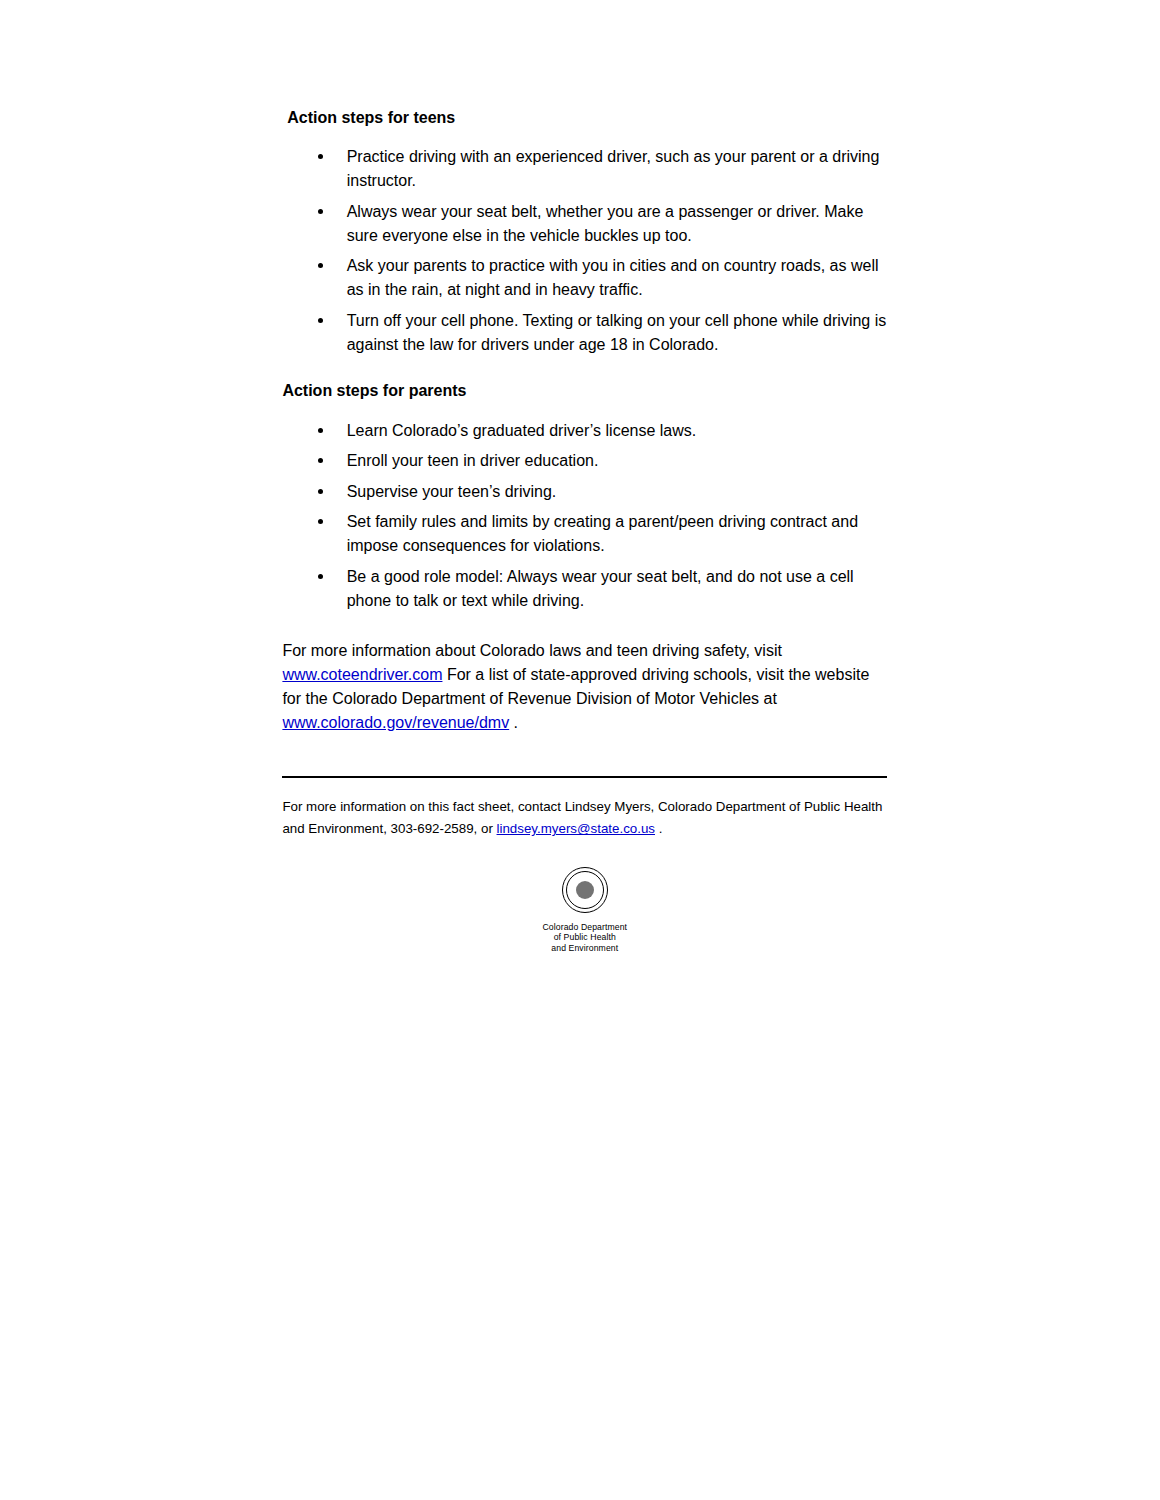Action steps for teens
Practice driving with an experienced driver, such as your parent or a driving instructor.
Always wear your seat belt, whether you are a passenger or driver. Make sure everyone else in the vehicle buckles up too.
Ask your parents to practice with you in cities and on country roads, as well as in the rain, at night and in heavy traffic.
Turn off your cell phone. Texting or talking on your cell phone while driving is against the law for drivers under age 18 in Colorado.
Action steps for parents
Learn Colorado’s graduated driver’s license laws.
Enroll your teen in driver education.
Supervise your teen’s driving.
Set family rules and limits by creating a parent/peen driving contract and impose consequences for violations.
Be a good role model: Always wear your seat belt, and do not use a cell phone to talk or text while driving.
For more information about Colorado laws and teen driving safety, visit www.coteendriver.com For a list of state-approved driving schools, visit the website for the Colorado Department of Revenue Division of Motor Vehicles at www.colorado.gov/revenue/dmv .
For more information on this fact sheet, contact Lindsey Myers, Colorado Department of Public Health and Environment, 303-692-2589, or lindsey.myers@state.co.us .
Colorado Department
of Public Health
and Environment